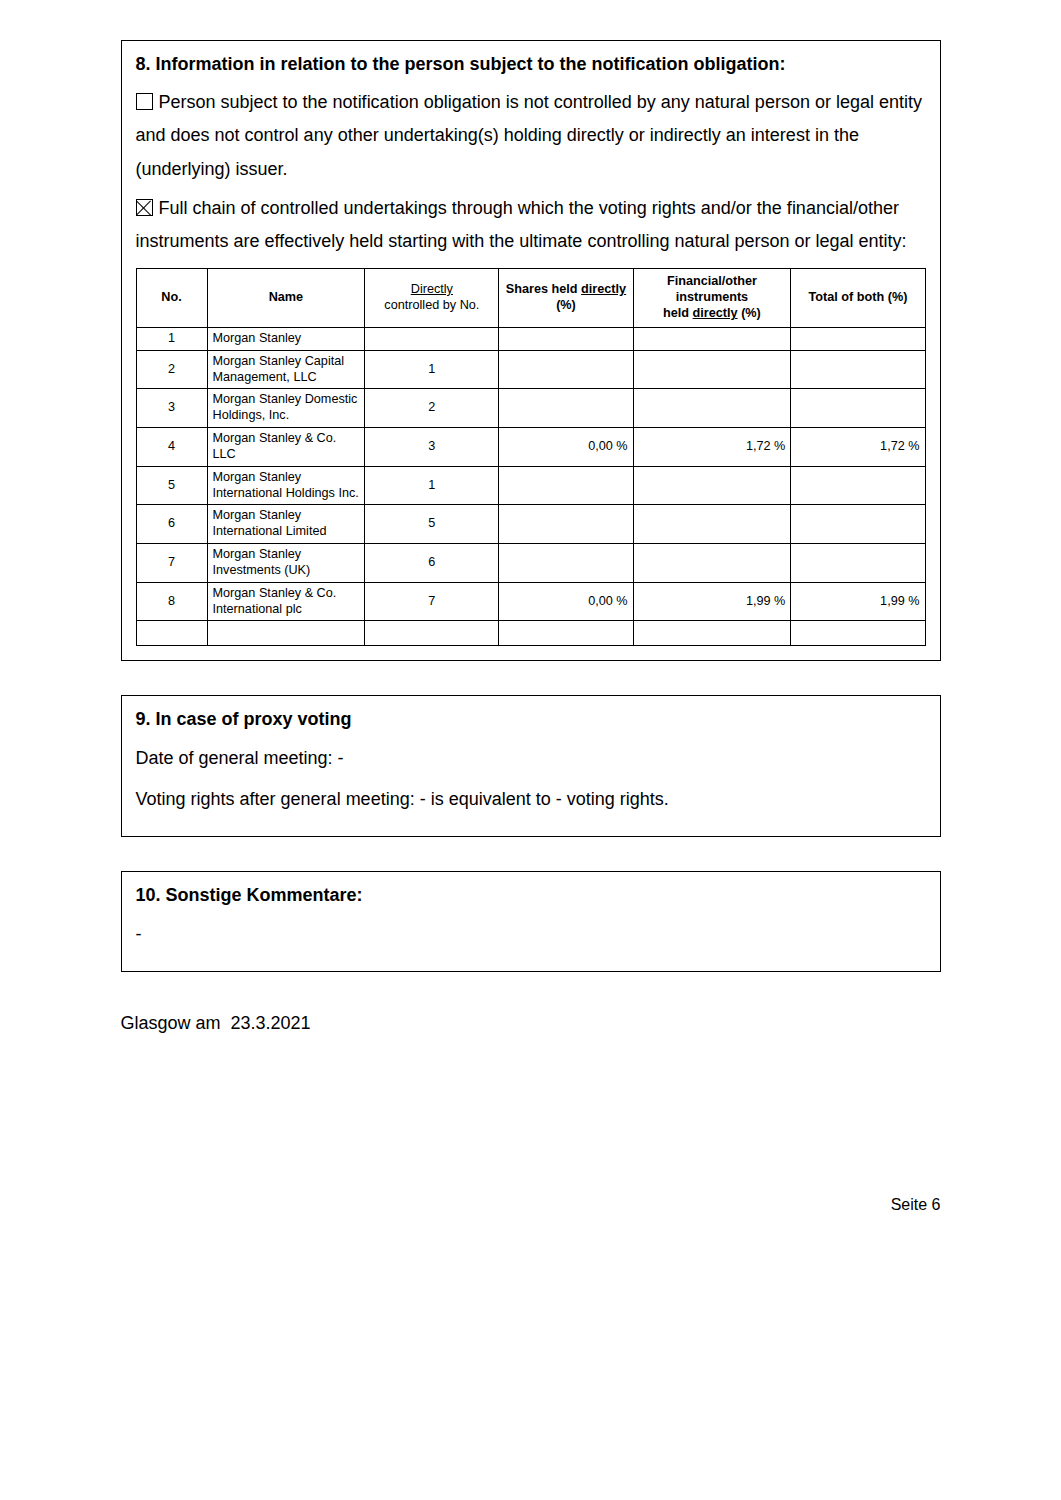8. Information in relation to the person subject to the notification obligation:
Person subject to the notification obligation is not controlled by any natural person or legal entity and does not control any other undertaking(s) holding directly or indirectly an interest in the (underlying) issuer.
Full chain of controlled undertakings through which the voting rights and/or the financial/other instruments are effectively held starting with the ultimate controlling natural person or legal entity:
| No. | Name | Directly controlled by No. | Shares held directly (%) | Financial/other instruments held directly (%) | Total of both (%) |
| --- | --- | --- | --- | --- | --- |
| 1 | Morgan Stanley | | | | |
| 2 | Morgan Stanley Capital Management, LLC | 1 | | | |
| 3 | Morgan Stanley Domestic Holdings, Inc. | 2 | | | |
| 4 | Morgan Stanley & Co. LLC | 3 | 0,00 % | 1,72 % | 1,72 % |
| 5 | Morgan Stanley International Holdings Inc. | 1 | | | |
| 6 | Morgan Stanley International Limited | 5 | | | |
| 7 | Morgan Stanley Investments (UK) | 6 | | | |
| 8 | Morgan Stanley & Co. International plc | 7 | 0,00 % | 1,99 % | 1,99 % |
9. In case of proxy voting
Date of general meeting: -
Voting rights after general meeting: - is equivalent to - voting rights.
10. Sonstige Kommentare:
-
Glasgow am 23.3.2021
Seite 6